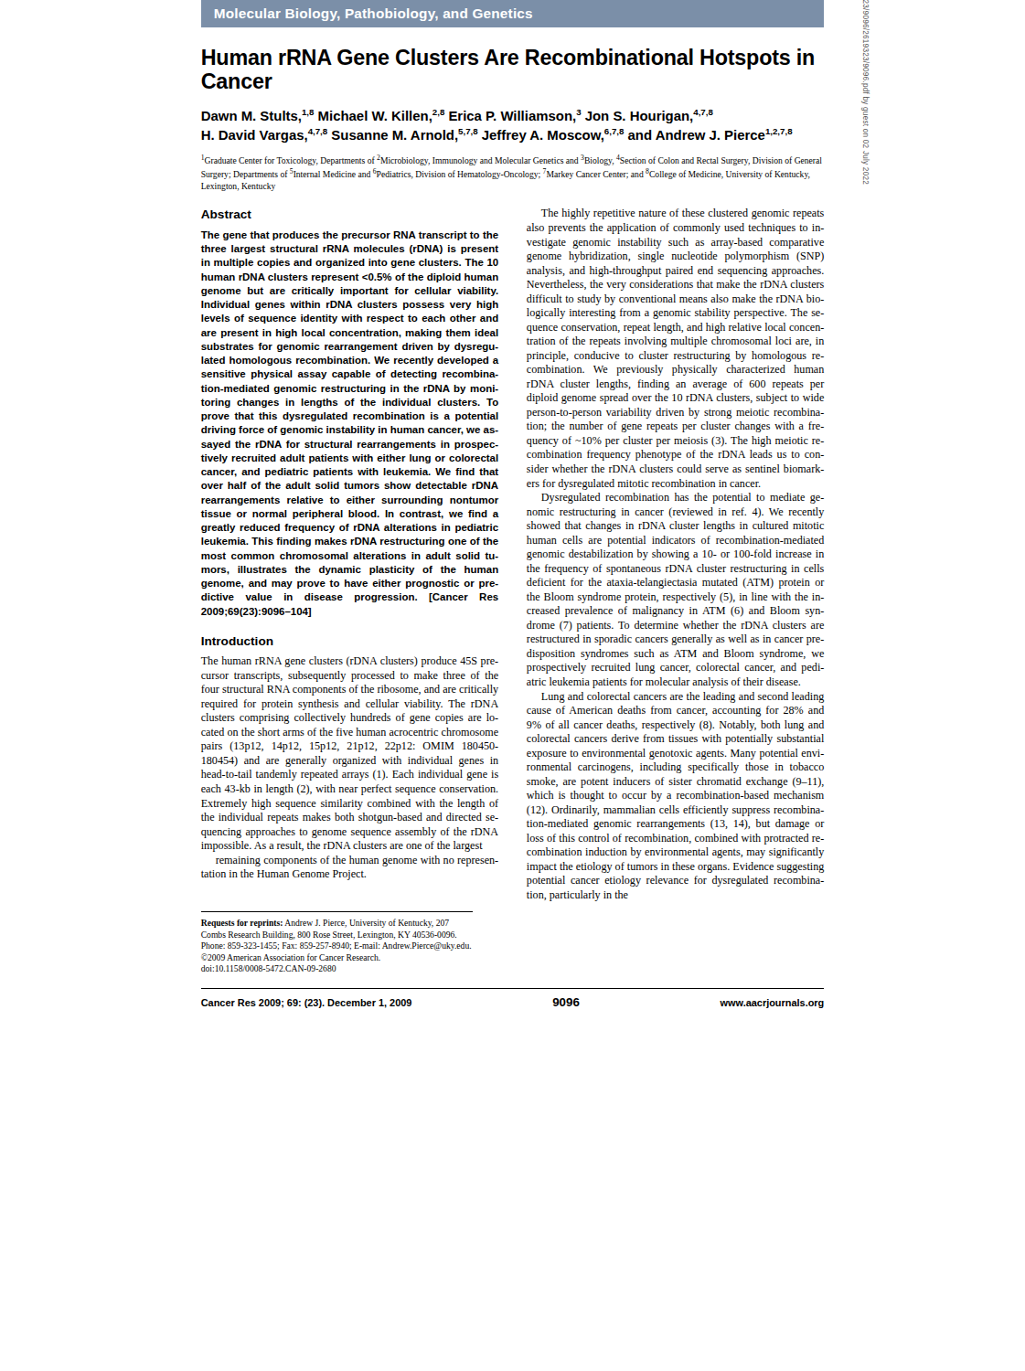Molecular Biology, Pathobiology, and Genetics
Human rRNA Gene Clusters Are Recombinational Hotspots in Cancer
Dawn M. Stults,1,8 Michael W. Killen,2,8 Erica P. Williamson,3 Jon S. Hourigan,4,7,8
H. David Vargas,4,7,8 Susanne M. Arnold,5,7,8 Jeffrey A. Moscow,6,7,8 and Andrew J. Pierce1,2,7,8
1Graduate Center for Toxicology, Departments of 2Microbiology, Immunology and Molecular Genetics and 3Biology, 4Section of Colon and Rectal Surgery, Division of General Surgery; Departments of 5Internal Medicine and 6Pediatrics, Division of Hematology-Oncology; 7Markey Cancer Center; and 8College of Medicine, University of Kentucky, Lexington, Kentucky
Abstract
The gene that produces the precursor RNA transcript to the three largest structural rRNA molecules (rDNA) is present in multiple copies and organized into gene clusters. The 10 human rDNA clusters represent <0.5% of the diploid human genome but are critically important for cellular viability. Individual genes within rDNA clusters possess very high levels of sequence identity with respect to each other and are present in high local concentration, making them ideal substrates for genomic rearrangement driven by dysregulated homologous recombination. We recently developed a sensitive physical assay capable of detecting recombination-mediated genomic restructuring in the rDNA by monitoring changes in lengths of the individual clusters. To prove that this dysregulated recombination is a potential driving force of genomic instability in human cancer, we assayed the rDNA for structural rearrangements in prospectively recruited adult patients with either lung or colorectal cancer, and pediatric patients with leukemia. We find that over half of the adult solid tumors show detectable rDNA rearrangements relative to either surrounding nontumor tissue or normal peripheral blood. In contrast, we find a greatly reduced frequency of rDNA alterations in pediatric leukemia. This finding makes rDNA restructuring one of the most common chromosomal alterations in adult solid tumors, illustrates the dynamic plasticity of the human genome, and may prove to have either prognostic or predictive value in disease progression. [Cancer Res 2009;69(23):9096–104]
Introduction
The human rRNA gene clusters (rDNA clusters) produce 45S precursor transcripts, subsequently processed to make three of the four structural RNA components of the ribosome, and are critically required for protein synthesis and cellular viability. The rDNA clusters comprising collectively hundreds of gene copies are located on the short arms of the five human acrocentric chromosome pairs (13p12, 14p12, 15p12, 21p12, 22p12: OMIM 180450-180454) and are generally organized with individual genes in head-to-tail tandemly repeated arrays (1). Each individual gene is each 43-kb in length (2), with near perfect sequence conservation. Extremely high sequence similarity combined with the length of the individual repeats makes both shotgun-based and directed sequencing approaches to genome sequence assembly of the rDNA impossible. As a result, the rDNA clusters are one of the largest
remaining components of the human genome with no representation in the Human Genome Project.
The highly repetitive nature of these clustered genomic repeats also prevents the application of commonly used techniques to investigate genomic instability such as array-based comparative genome hybridization, single nucleotide polymorphism (SNP) analysis, and high-throughput paired end sequencing approaches. Nevertheless, the very considerations that make the rDNA clusters difficult to study by conventional means also make the rDNA biologically interesting from a genomic stability perspective. The sequence conservation, repeat length, and high relative local concentration of the repeats involving multiple chromosomal loci are, in principle, conducive to cluster restructuring by homologous recombination. We previously physically characterized human rDNA cluster lengths, finding an average of 600 repeats per diploid genome spread over the 10 rDNA clusters, subject to wide person-to-person variability driven by strong meiotic recombination; the number of gene repeats per cluster changes with a frequency of ~10% per cluster per meiosis (3). The high meiotic recombination frequency phenotype of the rDNA leads us to consider whether the rDNA clusters could serve as sentinel biomarkers for dysregulated mitotic recombination in cancer.
Dysregulated recombination has the potential to mediate genomic restructuring in cancer (reviewed in ref. 4). We recently showed that changes in rDNA cluster lengths in cultured mitotic human cells are potential indicators of recombination-mediated genomic destabilization by showing a 10- or 100-fold increase in the frequency of spontaneous rDNA cluster restructuring in cells deficient for the ataxia-telangiectasia mutated (ATM) protein or the Bloom syndrome protein, respectively (5), in line with the increased prevalence of malignancy in ATM (6) and Bloom syndrome (7) patients. To determine whether the rDNA clusters are restructured in sporadic cancers generally as well as in cancer predisposition syndromes such as ATM and Bloom syndrome, we prospectively recruited lung cancer, colorectal cancer, and pediatric leukemia patients for molecular analysis of their disease.
Lung and colorectal cancers are the leading and second leading cause of American deaths from cancer, accounting for 28% and 9% of all cancer deaths, respectively (8). Notably, both lung and colorectal cancers derive from tissues with potentially substantial exposure to environmental genotoxic agents. Many potential environmental carcinogens, including specifically those in tobacco smoke, are potent inducers of sister chromatid exchange (9–11), which is thought to occur by a recombination-based mechanism (12). Ordinarily, mammalian cells efficiently suppress recombination-mediated genomic rearrangements (13, 14), but damage or loss of this control of recombination, combined with protracted recombination induction by environmental agents, may significantly impact the etiology of tumors in these organs. Evidence suggesting potential cancer etiology relevance for dysregulated recombination, particularly in the
Requests for reprints: Andrew J. Pierce, University of Kentucky, 207 Combs Research Building, 800 Rose Street, Lexington, KY 40536-0096. Phone: 859-323-1455; Fax: 859-257-8940; E-mail: Andrew.Pierce@uky.edu.
©2009 American Association for Cancer Research.
doi:10.1158/0008-5472.CAN-09-2680
Cancer Res 2009; 69: (23). December 1, 2009
9096
www.aacrjournals.org
Downloaded from http://aacrjournals.org/cancerres/article-pdf/69/23/9096/2619323/9096.pdf by guest on 02 July 2022